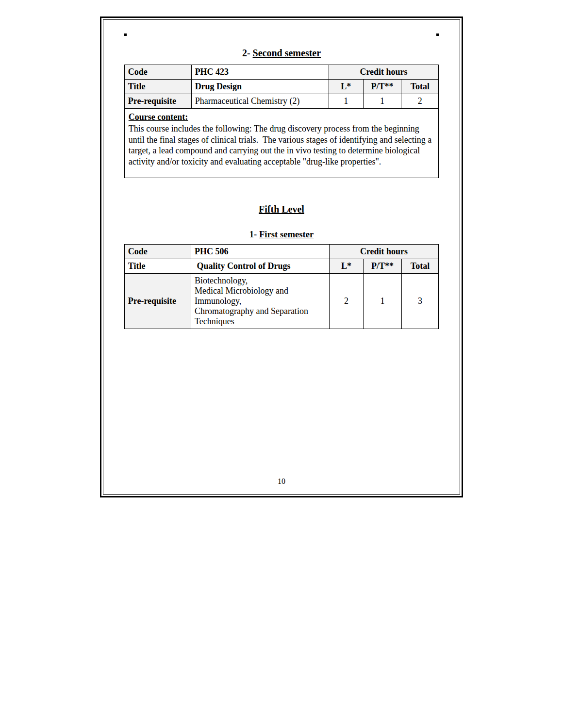2- Second semester
| Code | PHC 423 | Credit hours |
| Title | Drug Design | L* | P/T** | Total |
| Pre-requisite | Pharmaceutical Chemistry (2) | 1 | 1 | 2 |
| Course content: This course includes the following: The drug discovery process from the beginning until the final stages of clinical trials. The various stages of identifying and selecting a target, a lead compound and carrying out the in vivo testing to determine biological activity and/or toxicity and evaluating acceptable "drug-like properties". |
Fifth Level
1- First semester
| Code | PHC 506 | Credit hours |
| Title | Quality Control of Drugs | L* | P/T** | Total |
| Pre-requisite | Biotechnology, Medical Microbiology and Immunology, Chromatography and Separation Techniques | 2 | 1 | 3 |
10